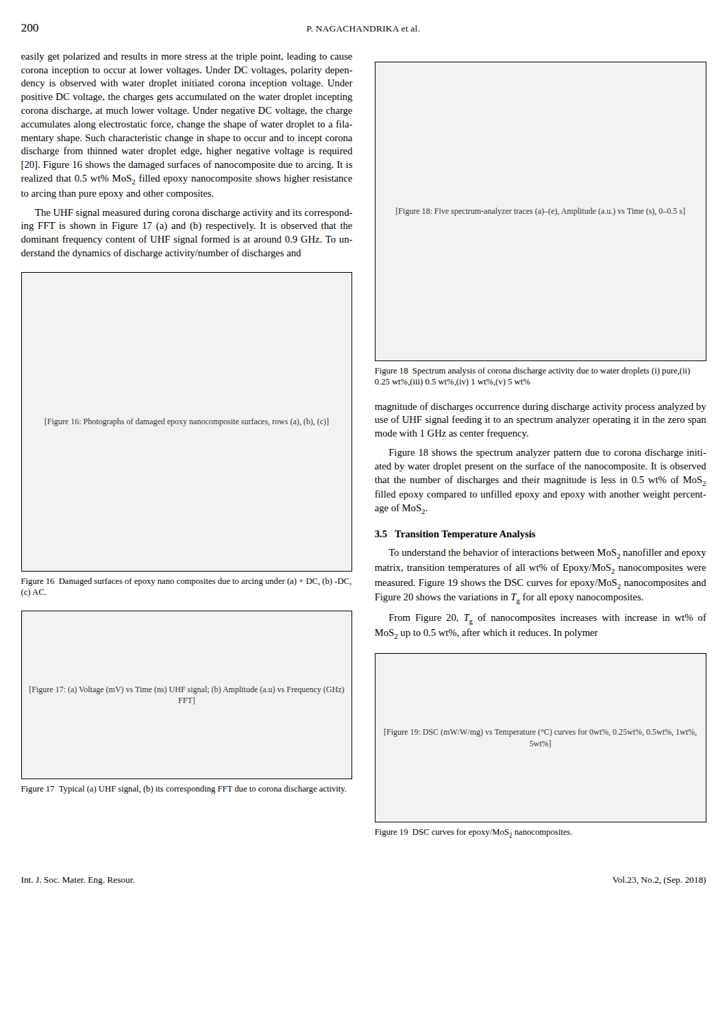200 P. NAGACHANDRIKA et al.
easily get polarized and results in more stress at the triple point, leading to cause corona inception to occur at lower voltages. Under DC voltages, polarity dependency is observed with water droplet initiated corona inception voltage. Under positive DC voltage, the charges gets accumulated on the water droplet incepting corona discharge, at much lower voltage. Under negative DC voltage, the charge accumulates along electrostatic force, change the shape of water droplet to a filamentary shape. Such characteristic change in shape to occur and to incept corona discharge from thinned water droplet edge, higher negative voltage is required [20]. Figure 16 shows the damaged surfaces of nanocomposite due to arcing. It is realized that 0.5 wt% MoS2 filled epoxy nanocomposite shows higher resistance to arcing than pure epoxy and other composites.
The UHF signal measured during corona discharge activity and its corresponding FFT is shown in Figure 17 (a) and (b) respectively. It is observed that the dominant frequency content of UHF signal formed is at around 0.9 GHz. To understand the dynamics of discharge activity/number of discharges and
[Figure 16: Photographs of damaged epoxy nanocomposite surfaces, rows (a), (b), (c)]
Figure 16 Damaged surfaces of epoxy nano composites due to arcing under (a) + DC, (b) -DC, (c) AC.
[Figure 17: (a) Voltage (mV) vs Time (ns) UHF signal; (b) Amplitude (a.u) vs Frequency (GHz) FFT]
Figure 17 Typical (a) UHF signal, (b) its corresponding FFT due to corona discharge activity.
[Figure 18: Five spectrum-analyzer traces (a)–(e), Amplitude (a.u.) vs Time (s), 0–0.5 s]
Figure 18 Spectrum analysis of corona discharge activity due to water droplets (i) pure,(ii) 0.25 wt%,(iii) 0.5 wt%,(iv) 1 wt%,(v) 5 wt%
magnitude of discharges occurrence during discharge activity process analyzed by use of UHF signal feeding it to an spectrum analyzer operating it in the zero span mode with 1 GHz as center frequency.
Figure 18 shows the spectrum analyzer pattern due to corona discharge initiated by water droplet present on the surface of the nanocomposite. It is observed that the number of discharges and their magnitude is less in 0.5 wt% of MoS2 filled epoxy compared to unfilled epoxy and epoxy with another weight percentage of MoS2.
3.5 Transition Temperature Analysis
To understand the behavior of interactions between MoS2 nanofiller and epoxy matrix, transition temperatures of all wt% of Epoxy/MoS2 nanocomposites were measured. Figure 19 shows the DSC curves for epoxy/MoS2 nanocomposites and Figure 20 shows the variations in Tg for all epoxy nanocomposites.
From Figure 20, Tg of nanocomposites increases with increase in wt% of MoS2 up to 0.5 wt%, after which it reduces. In polymer
[Figure 19: DSC (mW/W/mg) vs Temperature (°C) curves for 0wt%, 0.25wt%, 0.5wt%, 1wt%, 5wt%]
Figure 19 DSC curves for epoxy/MoS2 nanocomposites.
Int. J. Soc. Mater. Eng. Resour. Vol.23, No.2, (Sep. 2018)